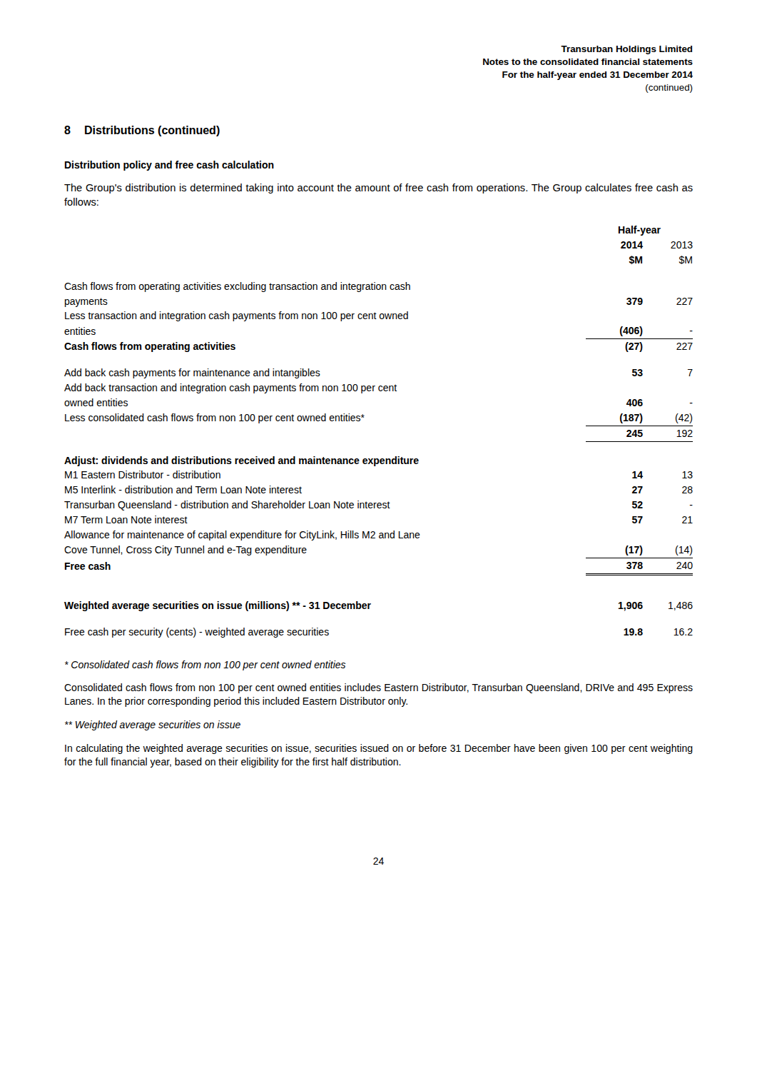Transurban Holdings Limited
Notes to the consolidated financial statements
For the half-year ended 31 December 2014
(continued)
8 Distributions (continued)
Distribution policy and free cash calculation
The Group's distribution is determined taking into account the amount of free cash from operations. The Group calculates free cash as follows:
| | Half-year |
| | 2014 | 2013 |
| | $M | $M |
| Cash flows from operating activities excluding transaction and integration cash | | |
| payments | 379 | 227 |
| Less transaction and integration cash payments from non 100 per cent owned | | |
| entities | (406) | - |
| Cash flows from operating activities | (27) | 227 |
| Add back cash payments for maintenance and intangibles | 53 | 7 |
| Add back transaction and integration cash payments from non 100 per cent | | |
| owned entities | 406 | - |
| Less consolidated cash flows from non 100 per cent owned entities* | (187) | (42) |
| | 245 | 192 |
| Adjust: dividends and distributions received and maintenance expenditure | | |
| M1 Eastern Distributor - distribution | 14 | 13 |
| M5 Interlink - distribution and Term Loan Note interest | 27 | 28 |
| Transurban Queensland - distribution and Shareholder Loan Note interest | 52 | - |
| M7 Term Loan Note interest | 57 | 21 |
| Allowance for maintenance of capital expenditure for CityLink, Hills M2 and Lane | | |
| Cove Tunnel, Cross City Tunnel and e-Tag expenditure | (17) | (14) |
| Free cash | 378 | 240 |
| Weighted average securities on issue (millions) ** - 31 December | 1,906 | 1,486 |
| Free cash per security (cents) - weighted average securities | 19.8 | 16.2 |
* Consolidated cash flows from non 100 per cent owned entities
Consolidated cash flows from non 100 per cent owned entities includes Eastern Distributor, Transurban Queensland, DRIVe and 495 Express Lanes. In the prior corresponding period this included Eastern Distributor only.
** Weighted average securities on issue
In calculating the weighted average securities on issue, securities issued on or before 31 December have been given 100 per cent weighting for the full financial year, based on their eligibility for the first half distribution.
24